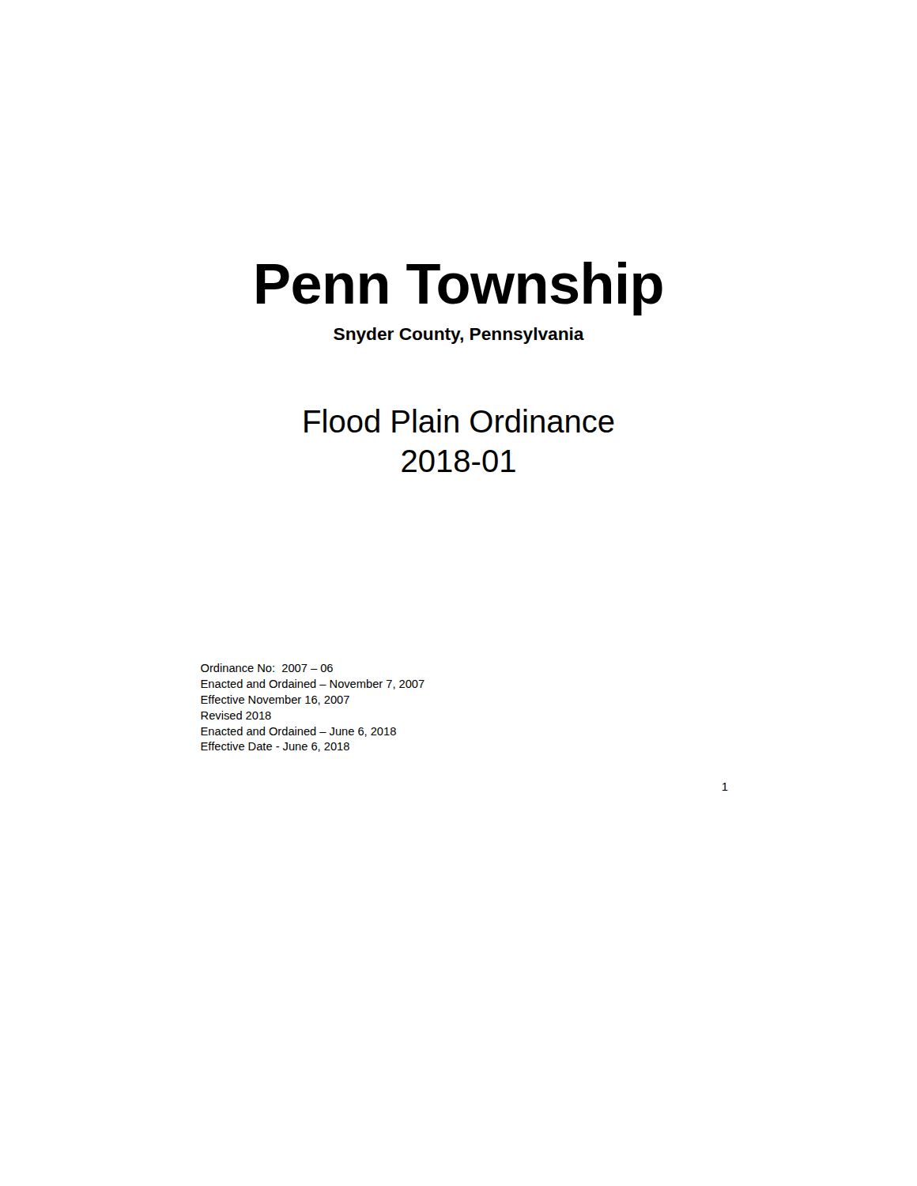Penn Township
Snyder County, Pennsylvania
Flood Plain Ordinance 2018-01
Ordinance No: 2007 – 06
Enacted and Ordained – November 7, 2007
Effective November 16, 2007
Revised 2018
Enacted and Ordained – June 6, 2018
Effective Date - June 6, 2018
1